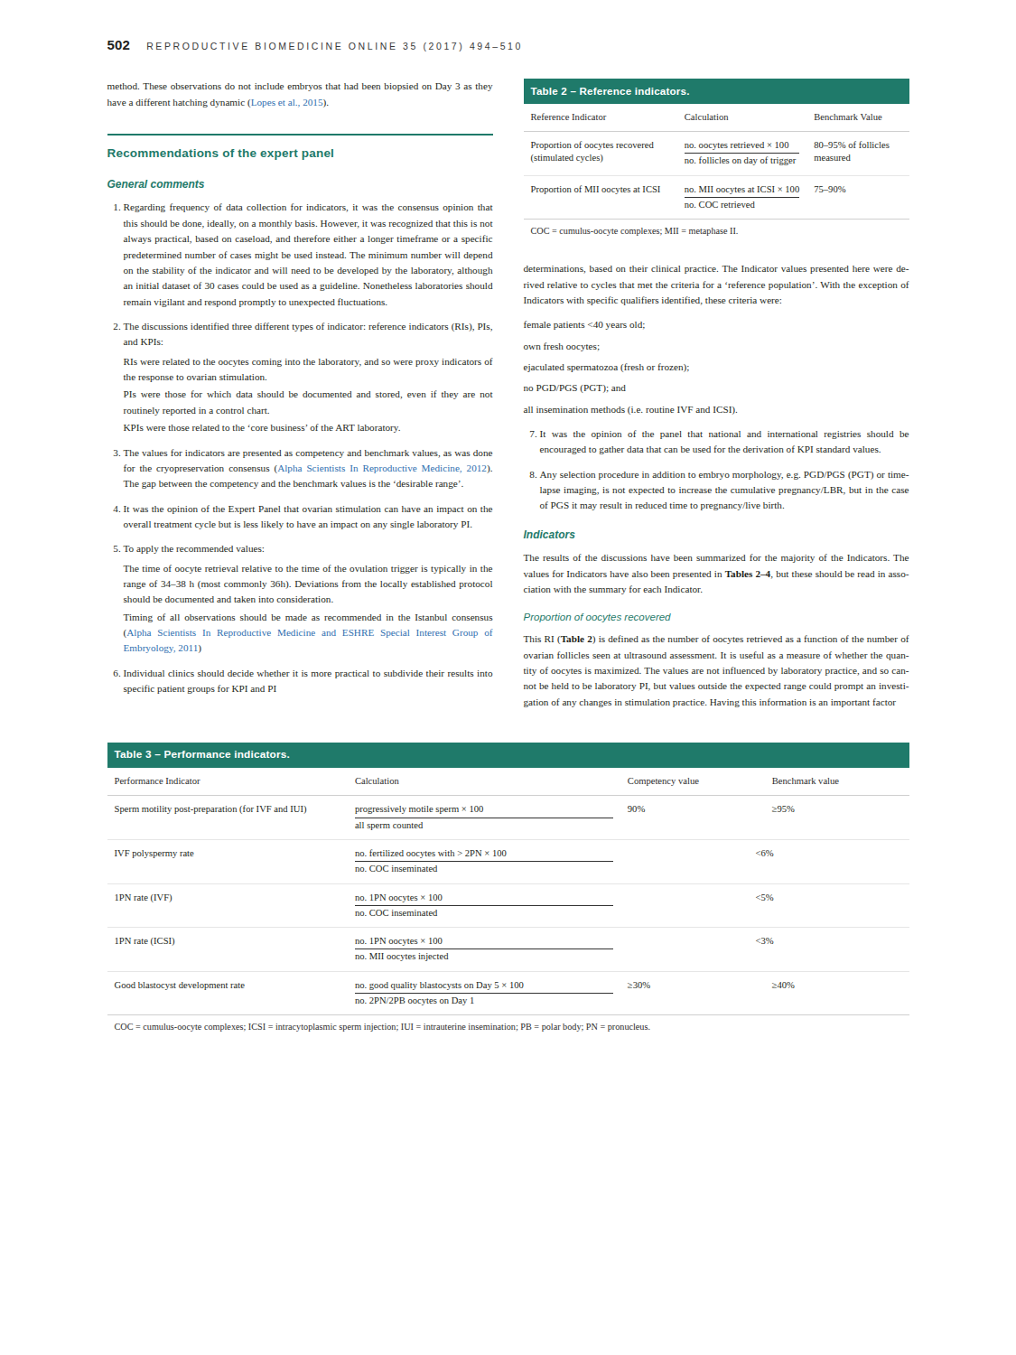502
Reproductive BioMedicine Online 35 (2017) 494–510
method. These observations do not include embryos that had been biopsied on Day 3 as they have a different hatching dynamic (Lopes et al., 2015).
Recommendations of the expert panel
General comments
Regarding frequency of data collection for indicators, it was the consensus opinion that this should be done, ideally, on a monthly basis. However, it was recognized that this is not always practical, based on caseload, and therefore either a longer timeframe or a specific predetermined number of cases might be used instead. The minimum number will depend on the stability of the indicator and will need to be developed by the laboratory, although an initial dataset of 30 cases could be used as a guideline. Nonetheless laboratories should remain vigilant and respond promptly to unexpected fluctuations.
The discussions identified three different types of indicator: reference indicators (RIs), PIs, and KPIs:
RIs were related to the oocytes coming into the laboratory, and so were proxy indicators of the response to ovarian stimulation.
PIs were those for which data should be documented and stored, even if they are not routinely reported in a control chart.
KPIs were those related to the ‘core business’ of the ART laboratory.
The values for indicators are presented as competency and benchmark values, as was done for the cryopreservation consensus (Alpha Scientists In Reproductive Medicine, 2012). The gap between the competency and the benchmark values is the ‘desirable range’.
It was the opinion of the Expert Panel that ovarian stimulation can have an impact on the overall treatment cycle but is less likely to have an impact on any single laboratory PI.
To apply the recommended values:
The time of oocyte retrieval relative to the time of the ovulation trigger is typically in the range of 34–38 h (most commonly 36h). Deviations from the locally established protocol should be documented and taken into consideration.
Timing of all observations should be made as recommended in the Istanbul consensus (Alpha Scientists In Reproductive Medicine and ESHRE Special Interest Group of Embryology, 2011)
Individual clinics should decide whether it is more practical to subdivide their results into specific patient groups for KPI and PI
Table 2 – Reference indicators.
| Reference Indicator | Calculation | Benchmark Value |
| --- | --- | --- |
| Proportion of oocytes recovered (stimulated cycles) | no. oocytes retrieved × 100 no. follicles on day of trigger | 80–95% of follicles measured |
| Proportion of MII oocytes at ICSI | no. MII oocytes at ICSI × 100 no. COC retrieved | 75–90% |
| COC = cumulus-oocyte complexes; MII = metaphase II. |
determinations, based on their clinical practice. The Indicator values presented here were derived relative to cycles that met the criteria for a ‘reference population’. With the exception of Indicators with specific qualifiers identified, these criteria were:
female patients <40 years old;
own fresh oocytes;
ejaculated spermatozoa (fresh or frozen);
no PGD/PGS (PGT); and
all insemination methods (i.e. routine IVF and ICSI).
It was the opinion of the panel that national and international registries should be encouraged to gather data that can be used for the derivation of KPI standard values.
Any selection procedure in addition to embryo morphology, e.g. PGD/PGS (PGT) or time-lapse imaging, is not expected to increase the cumulative pregnancy/LBR, but in the case of PGS it may result in reduced time to pregnancy/live birth.
Indicators
The results of the discussions have been summarized for the majority of the Indicators. The values for Indicators have also been presented in Tables 2–4, but these should be read in association with the summary for each Indicator.
Proportion of oocytes recovered
This RI (Table 2) is defined as the number of oocytes retrieved as a function of the number of ovarian follicles seen at ultrasound assessment. It is useful as a measure of whether the quantity of oocytes is maximized. The values are not influenced by laboratory practice, and so cannot be held to be laboratory PI, but values outside the expected range could prompt an investigation of any changes in stimulation practice. Having this information is an important factor
Table 3 – Performance indicators.
| Performance Indicator | Calculation | Competency value | Benchmark value |
| --- | --- | --- | --- |
| Sperm motility post-preparation (for IVF and IUI) | progressively motile sperm × 100 all sperm counted | 90% | ≥95% |
| IVF polyspermy rate | no. fertilized oocytes with > 2PN × 100 no. COC inseminated | <6% |
| 1PN rate (IVF) | no. 1PN oocytes × 100 no. COC inseminated | <5% |
| 1PN rate (ICSI) | no. 1PN oocytes × 100 no. MII oocytes injected | <3% |
| Good blastocyst development rate | no. good quality blastocysts on Day 5 × 100 no. 2PN/2PB oocytes on Day 1 | ≥30% | ≥40% |
| COC = cumulus-oocyte complexes; ICSI = intracytoplasmic sperm injection; IUI = intrauterine insemination; PB = polar body; PN = pronucleus. |